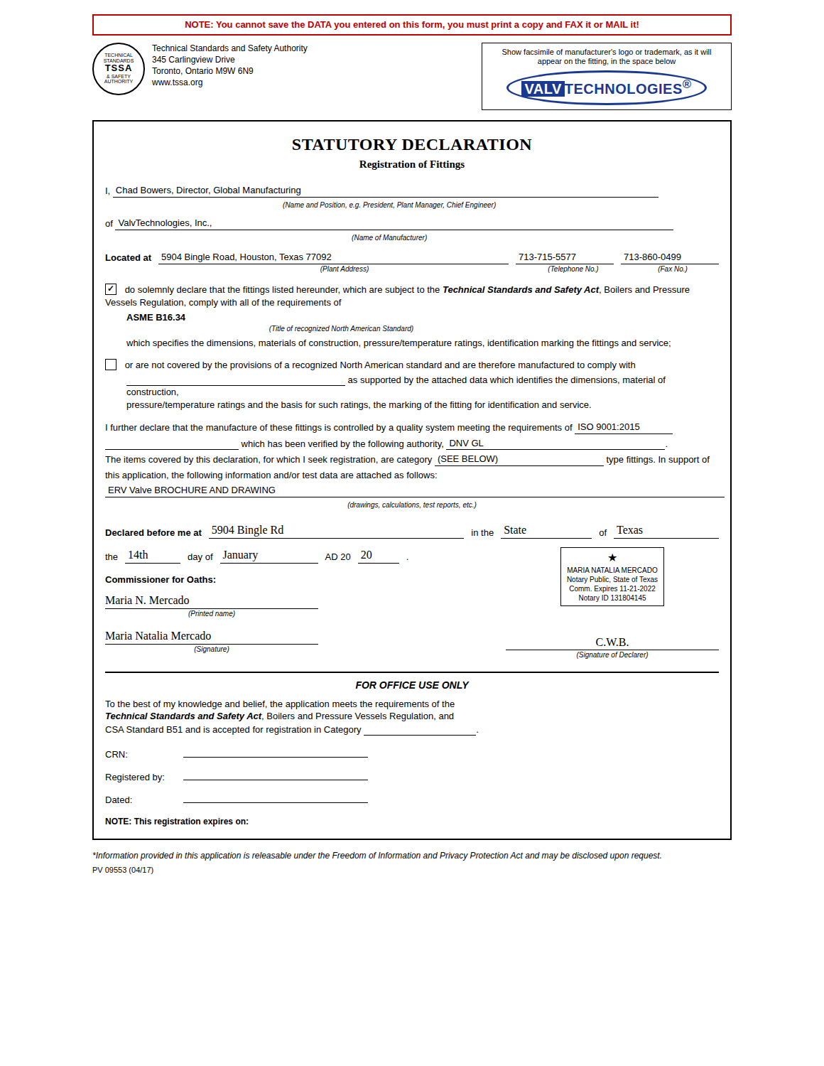NOTE: You cannot save the DATA you entered on this form, you must print a copy and FAX it or MAIL it!
TECHNICAL STANDARDS
TSSA
& SAFETY AUTHORITY
Technical Standards and Safety Authority
345 Carlingview Drive
Toronto, Ontario M9W 6N9
www.tssa.org
Show facsimile of manufacturer's logo or trademark, as it will
appear on the fitting, in the space below
VALVTECHNOLOGIES®
STATUTORY DECLARATION
Registration of Fittings
I, Chad Bowers, Director, Global Manufacturing
(Name and Position, e.g. President, Plant Manager, Chief Engineer)
of ValvTechnologies, Inc.,
(Name of Manufacturer)
Located at 5904 Bingle Road, Houston, Texas 77092 713-715-5577 713-860-0499
(Plant Address) (Telephone No.) (Fax No.)
✓ do solemnly declare that the fittings listed hereunder, which are subject to the Technical Standards and Safety Act, Boilers and Pressure Vessels Regulation, comply with all of the requirements of
ASME B16.34
(Title of recognized North American Standard)
which specifies the dimensions, materials of construction, pressure/temperature ratings, identification marking the fittings and service;
or are not covered by the provisions of a recognized North American standard and are therefore manufactured to comply with
as supported by the attached data which identifies the dimensions, material of construction,
pressure/temperature ratings and the basis for such ratings, the marking of the fitting for identification and service.
I further declare that the manufacture of these fittings is controlled by a quality system meeting the requirements of ISO 9001:2015
which has been verified by the following authority, DNV GL.
The items covered by this declaration, for which I seek registration, are category (SEE BELOW) type fittings. In support of
this application, the following information and/or test data are attached as follows:
ERV Valve BROCHURE AND DRAWING
(drawings, calculations, test reports, etc.)
Declared before me at 5904 Bingle Rd in the State of Texas
the 14th day of January AD 20 20 .
Commissioner for Oaths:
Maria N. Mercado
(Printed name)
Maria Natalia Mercado
(Signature)
★
MARIA NATALIA MERCADO
Notary Public, State of Texas
Comm. Expires 11-21-2022
Notary ID 131804145
C.W.B.
(Signature of Declarer)
FOR OFFICE USE ONLY
To the best of my knowledge and belief, the application meets the requirements of the
Technical Standards and Safety Act, Boilers and Pressure Vessels Regulation, and
CSA Standard B51 and is accepted for registration in Category .
CRN:
Registered by:
Dated:
NOTE: This registration expires on:
*Information provided in this application is releasable under the Freedom of Information and Privacy Protection Act and may be disclosed upon request.
PV 09553 (04/17)